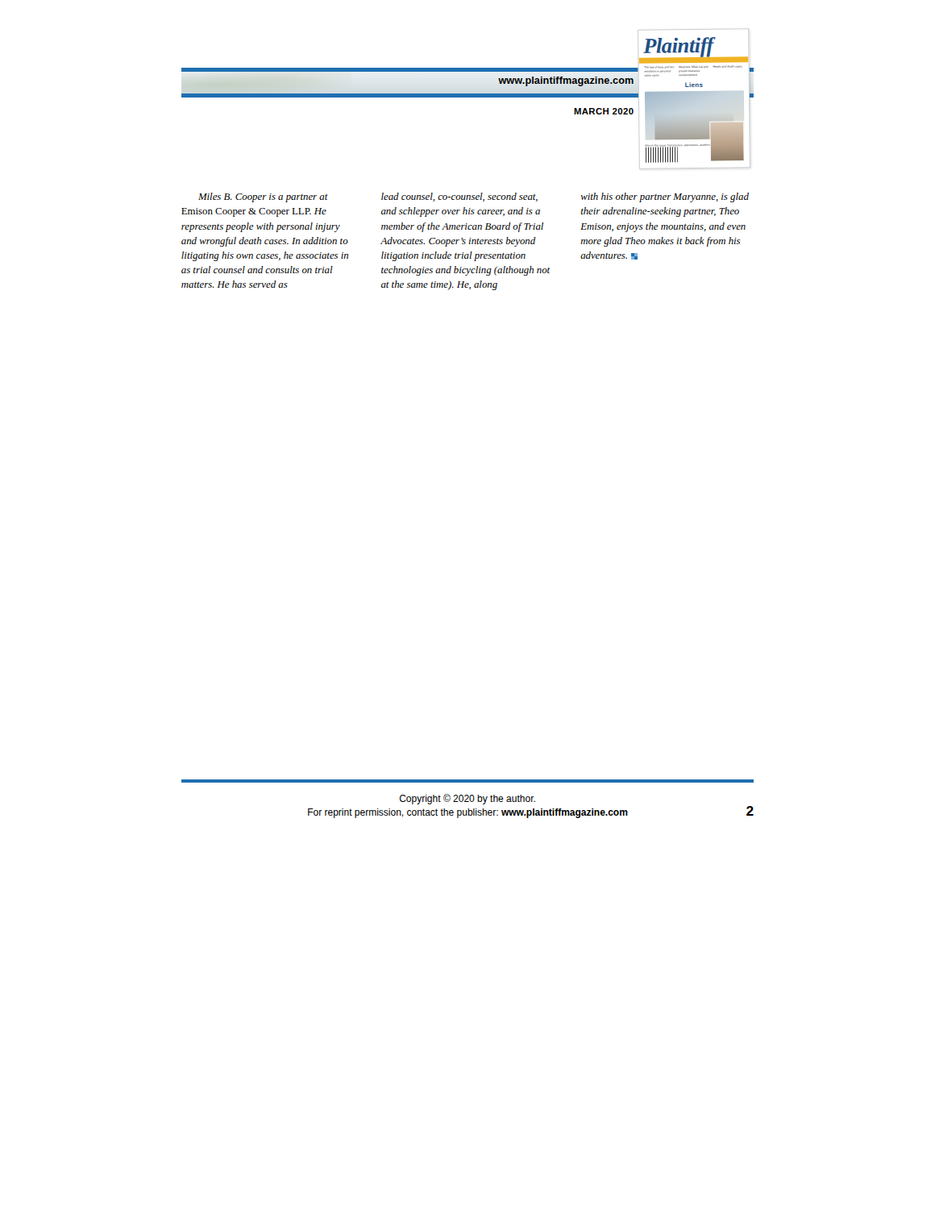www.plaintiffmagazine.com
MARCH 2020
Plaintiff
The law of liens and lien resolution in personal injury cases
Medicare, Medi-Cal and private insurance reimbursement
Health and death cases
Liens
Also in this issue: trial practice, depositions, evidence, appellate practice and more
Miles B. Cooper is a partner at Emison Cooper & Cooper LLP. He represents people with personal injury and wrongful death cases. In addition to litigating his own cases, he associates in as trial counsel and consults on trial matters. He has served as
lead counsel, co-counsel, second seat, and schlepper over his career, and is a member of the American Board of Trial Advocates. Cooper’s interests beyond litigation include trial presentation technologies and bicycling (although not at the same time). He, along
with his other partner Maryanne, is glad their adrenaline-seeking partner, Theo Emison, enjoys the mountains, and even more glad Theo makes it back from his adventures.
Copyright © 2020 by the author.
For reprint permission, contact the publisher: www.plaintiffmagazine.com
2